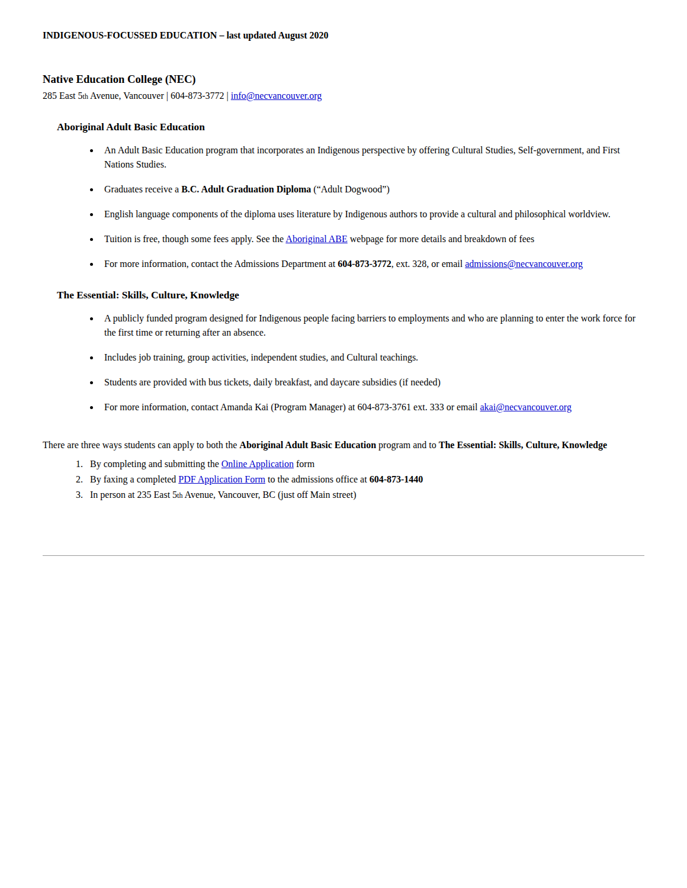INDIGENOUS-FOCUSSED EDUCATION – last updated August 2020
Native Education College (NEC)
285 East 5th Avenue, Vancouver | 604-873-3772 | info@necvancouver.org
Aboriginal Adult Basic Education
An Adult Basic Education program that incorporates an Indigenous perspective by offering Cultural Studies, Self-government, and First Nations Studies.
Graduates receive a B.C. Adult Graduation Diploma (“Adult Dogwood”)
English language components of the diploma uses literature by Indigenous authors to provide a cultural and philosophical worldview.
Tuition is free, though some fees apply. See the Aboriginal ABE webpage for more details and breakdown of fees
For more information, contact the Admissions Department at 604-873-3772, ext. 328, or email admissions@necvancouver.org
The Essential: Skills, Culture, Knowledge
A publicly funded program designed for Indigenous people facing barriers to employments and who are planning to enter the work force for the first time or returning after an absence.
Includes job training, group activities, independent studies, and Cultural teachings.
Students are provided with bus tickets, daily breakfast, and daycare subsidies (if needed)
For more information, contact Amanda Kai (Program Manager) at 604-873-3761 ext. 333 or email akai@necvancouver.org
There are three ways students can apply to both the Aboriginal Adult Basic Education program and to The Essential: Skills, Culture, Knowledge
By completing and submitting the Online Application form
By faxing a completed PDF Application Form to the admissions office at 604-873-1440
In person at 235 East 5th Avenue, Vancouver, BC (just off Main street)